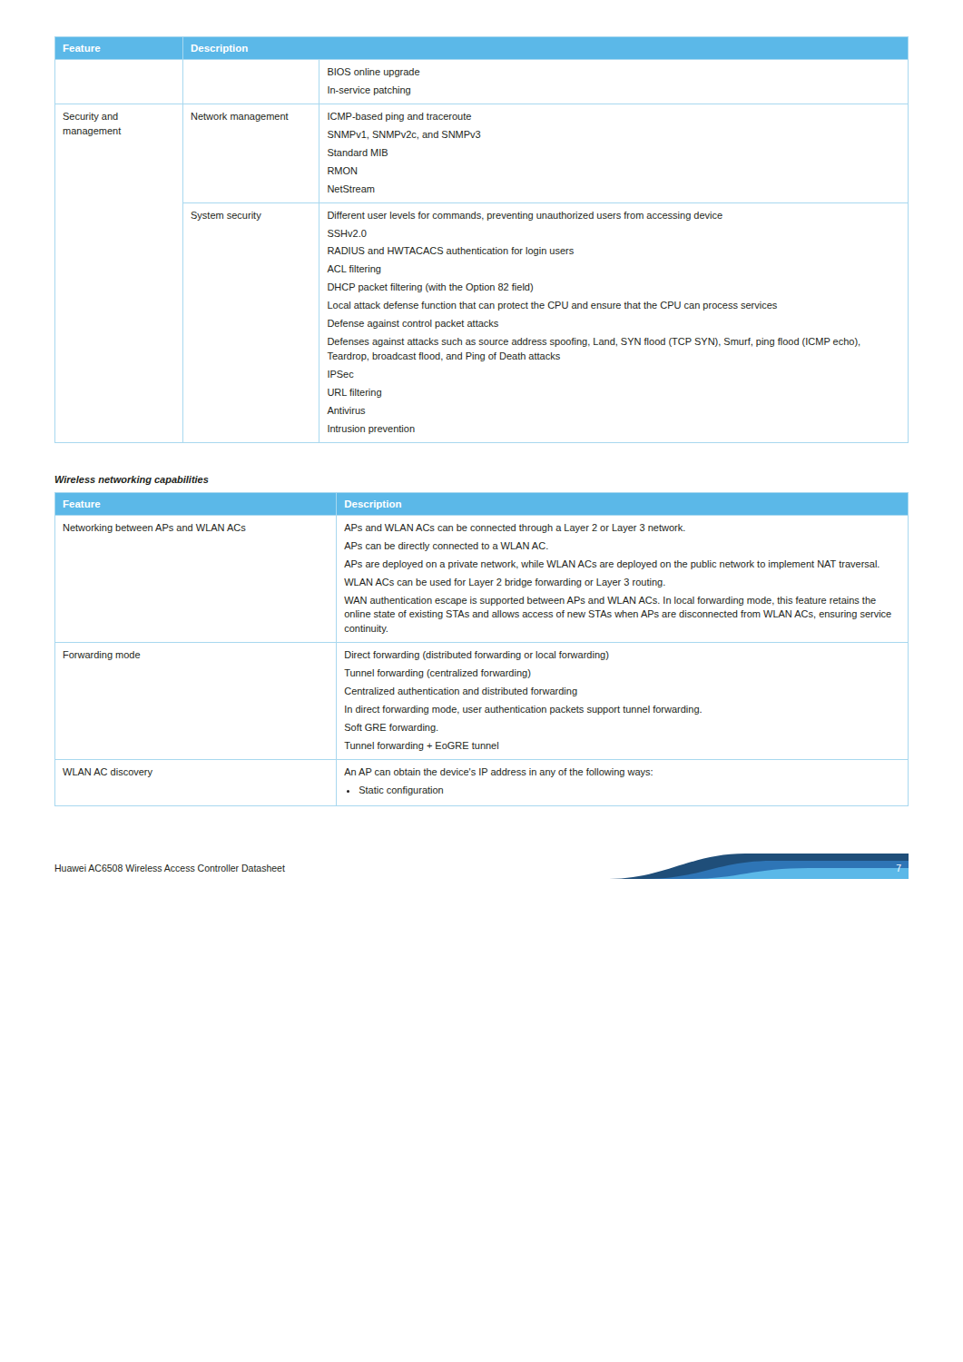| Feature | Description |
| --- | --- |
| | | BIOS online upgrade In-service patching |
| Security and management | Network management | ICMP-based ping and traceroute SNMPv1, SNMPv2c, and SNMPv3 Standard MIB RMON NetStream |
| System security | Different user levels for commands, preventing unauthorized users from accessing device SSHv2.0 RADIUS and HWTACACS authentication for login users ACL filtering DHCP packet filtering (with the Option 82 field) Local attack defense function that can protect the CPU and ensure that the CPU can process services Defense against control packet attacks Defenses against attacks such as source address spoofing, Land, SYN flood (TCP SYN), Smurf, ping flood (ICMP echo), Teardrop, broadcast flood, and Ping of Death attacks IPSec URL filtering Antivirus Intrusion prevention |
Wireless networking capabilities
| Feature | Description |
| --- | --- |
| Networking between APs and WLAN ACs | APs and WLAN ACs can be connected through a Layer 2 or Layer 3 network. APs can be directly connected to a WLAN AC. APs are deployed on a private network, while WLAN ACs are deployed on the public network to implement NAT traversal. WLAN ACs can be used for Layer 2 bridge forwarding or Layer 3 routing. WAN authentication escape is supported between APs and WLAN ACs. In local forwarding mode, this feature retains the online state of existing STAs and allows access of new STAs when APs are disconnected from WLAN ACs, ensuring service continuity. |
| Forwarding mode | Direct forwarding (distributed forwarding or local forwarding) Tunnel forwarding (centralized forwarding) Centralized authentication and distributed forwarding In direct forwarding mode, user authentication packets support tunnel forwarding. Soft GRE forwarding. Tunnel forwarding + EoGRE tunnel |
| WLAN AC discovery | An AP can obtain the device's IP address in any of the following ways: Static configuration |
Huawei AC6508 Wireless Access Controller Datasheet
7